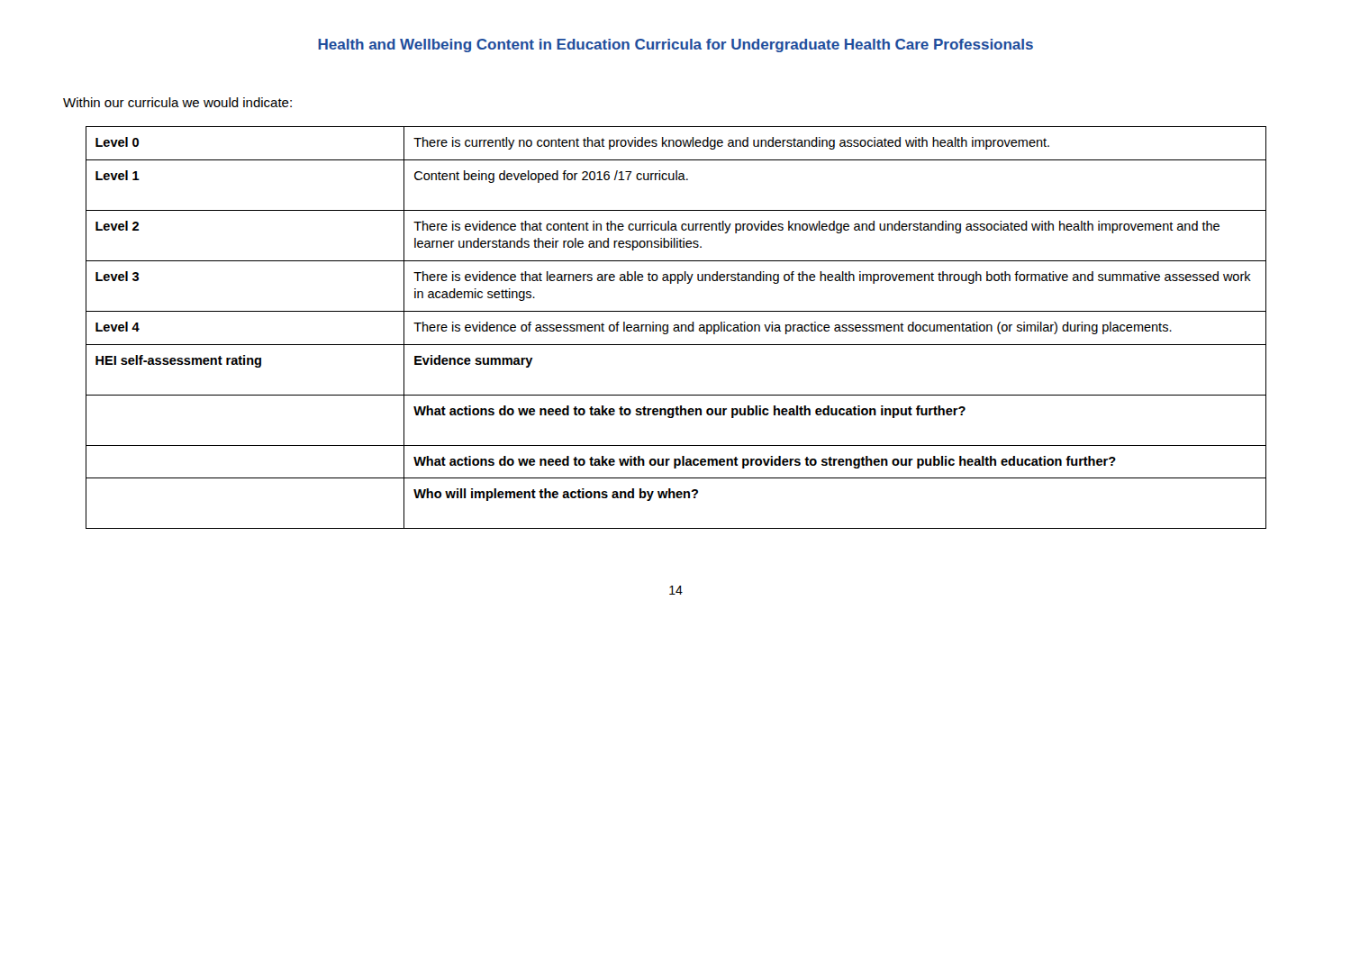Health and Wellbeing Content in Education Curricula for Undergraduate Health Care Professionals
Within our curricula we would indicate:
| Level 0 | There is currently no content that provides knowledge and understanding associated with health improvement. |
| Level 1 | Content being developed for 2016 /17 curricula. |
| Level 2 | There is evidence that content in the curricula currently provides knowledge and understanding associated with health improvement and the learner understands their role and responsibilities. |
| Level 3 | There is evidence that learners are able to apply understanding of the health improvement through both formative and summative assessed work in academic settings. |
| Level 4 | There is evidence of assessment of learning and application via practice assessment documentation (or similar) during placements. |
| HEI self-assessment rating | Evidence summary |
| | What actions do we need to take to strengthen our public health education input further? |
| | What actions do we need to take with our placement providers to strengthen our public health education further? |
| | Who will implement the actions and by when? |
14